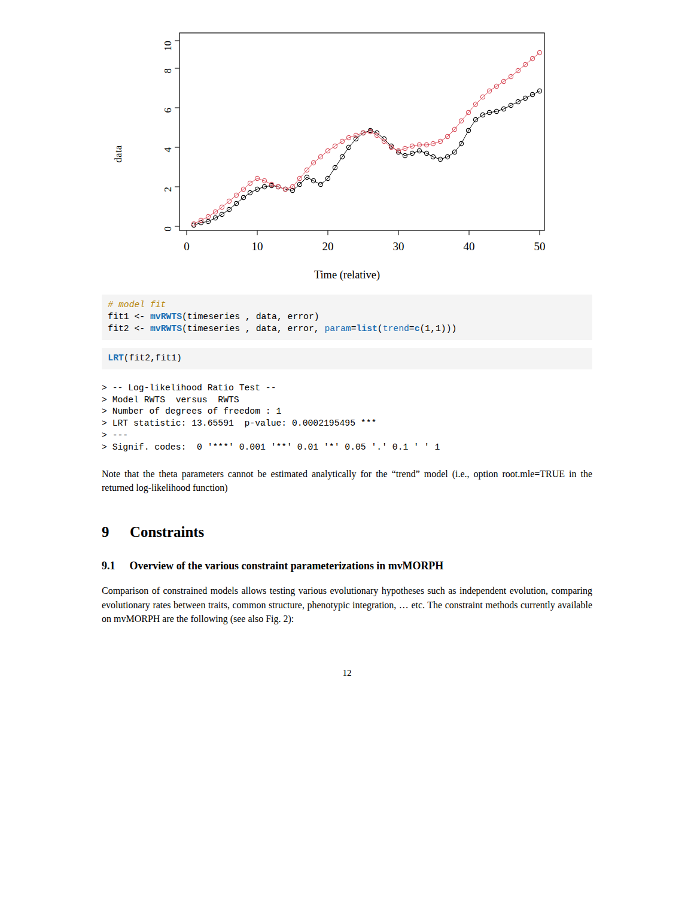data 0 2 4 6 8 10 0 10 20 30 40 50
Time (relative)
# model fit
fit1 <- mvRWTS(timeseries , data, error)
fit2 <- mvRWTS(timeseries , data, error, param=list(trend=c(1,1)))
LRT(fit2,fit1)
> -- Log-likelihood Ratio Test --
> Model RWTS  versus  RWTS
> Number of degrees of freedom : 1
> LRT statistic: 13.65591  p-value: 0.0002195495 ***
> ---
> Signif. codes:  0 '***' 0.001 '**' 0.01 '*' 0.05 '.' 0.1 ' ' 1
Note that the theta parameters cannot be estimated analytically for the “trend” model (i.e., option root.mle=TRUE in the returned log-likelihood function)
9 Constraints
9.1 Overview of the various constraint parameterizations in mvMORPH
Comparison of constrained models allows testing various evolutionary hypotheses such as independent evolution, comparing evolutionary rates between traits, common structure, phenotypic integration, … etc. The constraint methods currently available on mvMORPH are the following (see also Fig. 2):
12